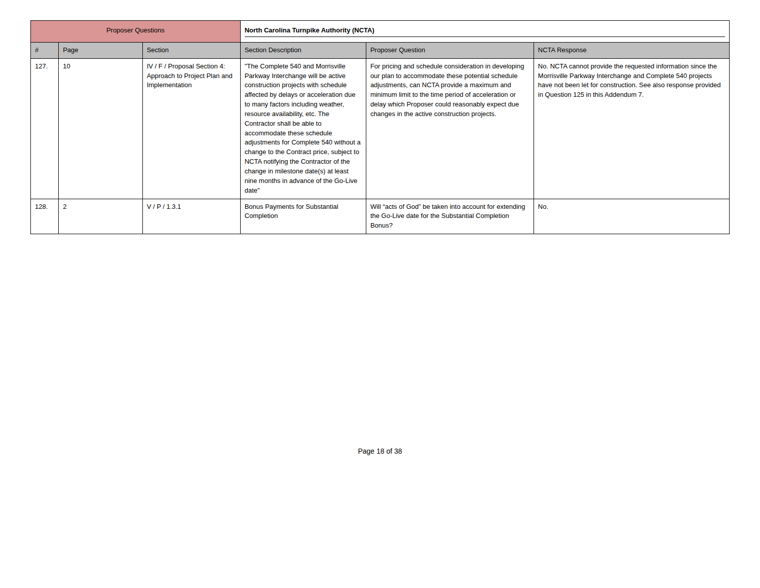| Proposer Questions | North Carolina Turnpike Authority (NCTA) |
| # | Page | Section | Section Description | Proposer Question | NCTA Response |
| 127. | 10 | IV / F / Proposal Section 4: Approach to Project Plan and Implementation | "The Complete 540 and Morrisville Parkway Interchange will be active construction projects with schedule affected by delays or acceleration due to many factors including weather, resource availability, etc. The Contractor shall be able to accommodate these schedule adjustments for Complete 540 without a change to the Contract price, subject to NCTA notifying the Contractor of the change in milestone date(s) at least nine months in advance of the Go-Live date" | For pricing and schedule consideration in developing our plan to accommodate these potential schedule adjustments, can NCTA provide a maximum and minimum limit to the time period of acceleration or delay which Proposer could reasonably expect due changes in the active construction projects. | No. NCTA cannot provide the requested information since the Morrisville Parkway Interchange and Complete 540 projects have not been let for construction. See also response provided in Question 125 in this Addendum 7. |
| 128. | 2 | V / P / 1.3.1 | Bonus Payments for Substantial Completion | Will “acts of God” be taken into account for extending the Go-Live date for the Substantial Completion Bonus? | No. |
Page 18 of 38